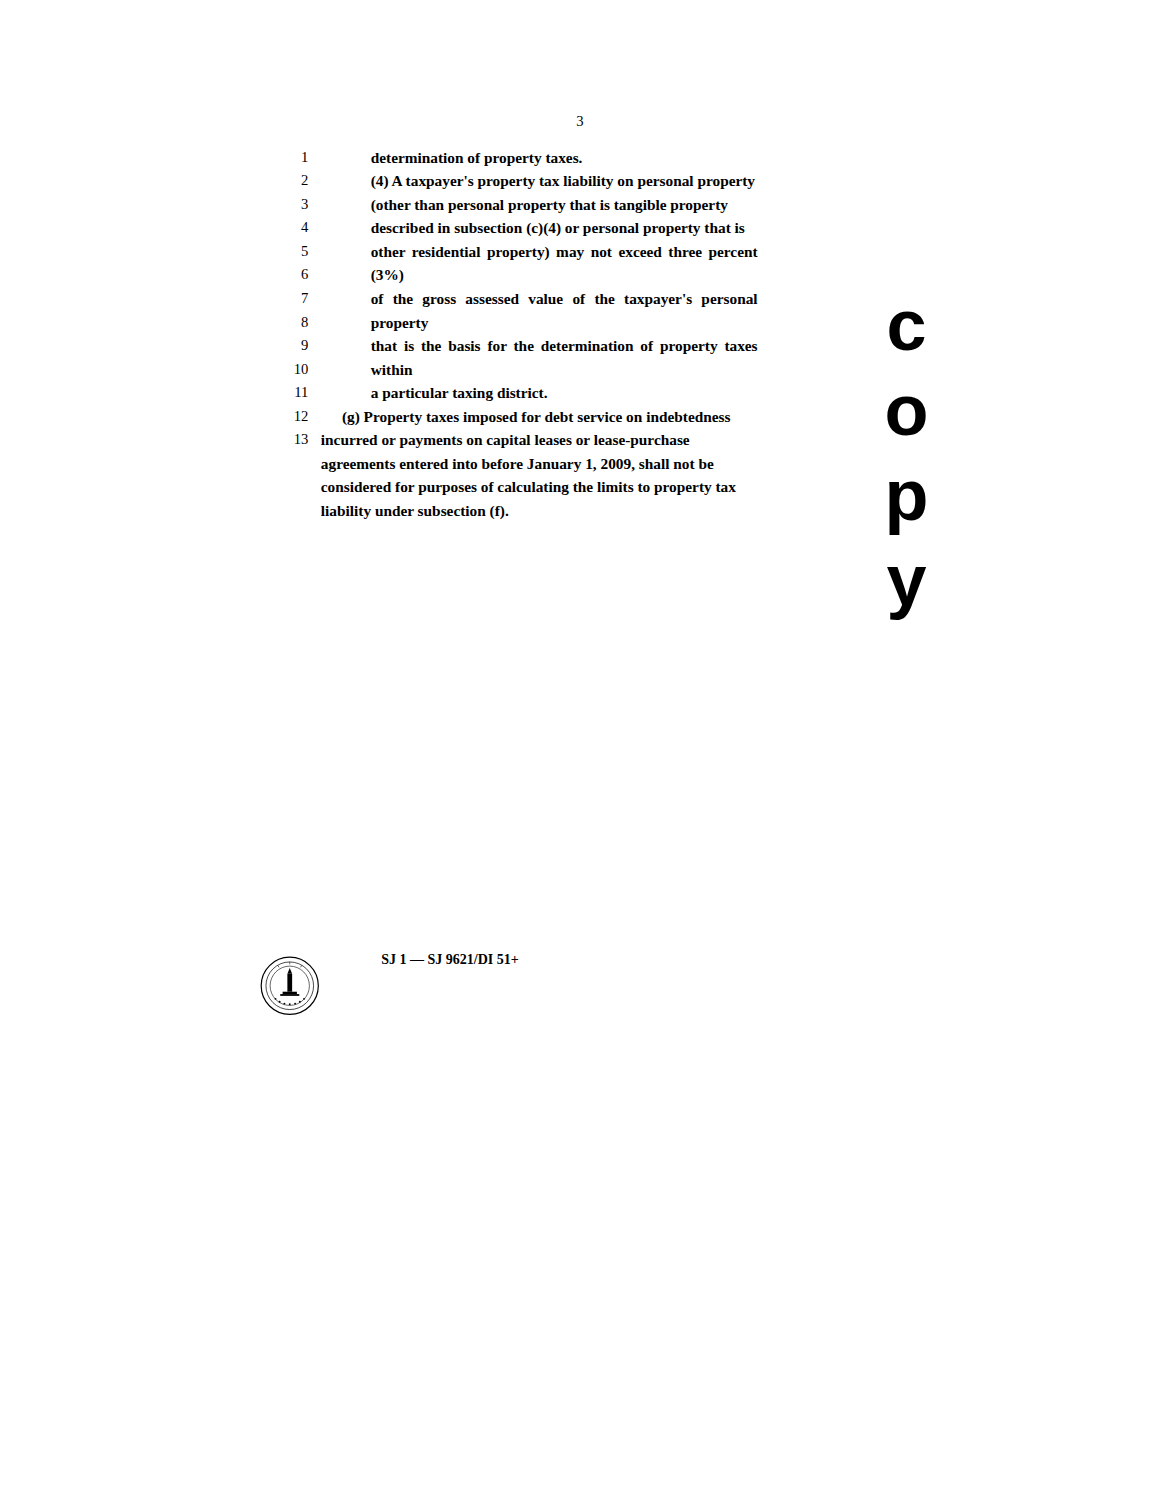3
1
2
3
4
5
6
7
8
9
10
11
12
13
determination of property taxes.
(4) A taxpayer's property tax liability on personal property
(other than personal property that is tangible property
described in subsection (c)(4) or personal property that is
other residential property) may not exceed three percent (3%)
of the gross assessed value of the taxpayer's personal property
that is the basis for the determination of property taxes within
a particular taxing district.
(g) Property taxes imposed for debt service on indebtedness
incurred or payments on capital leases or lease-purchase
agreements entered into before January 1, 2009, shall not be
considered for purposes of calculating the limits to property tax
liability under subsection (f).
c o p y
SJ 1 — SJ 9621/DI 51+